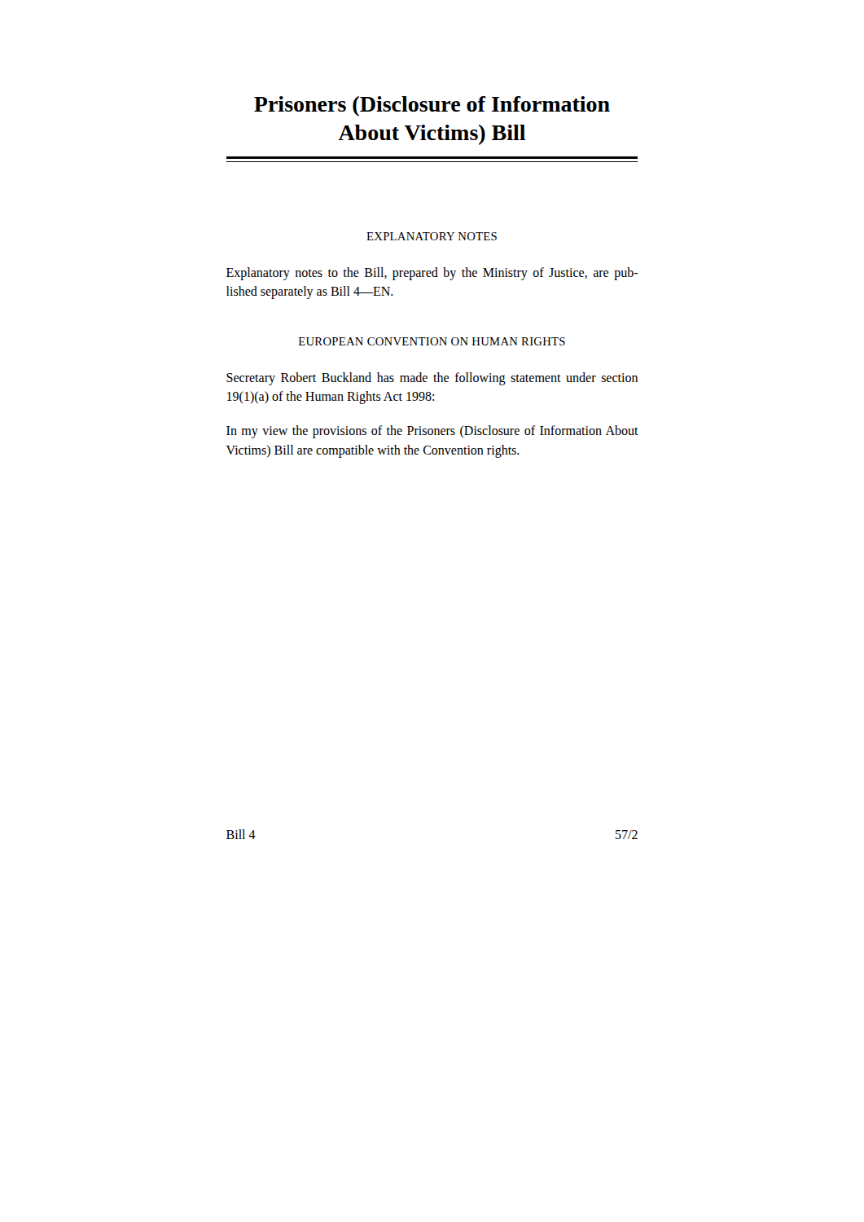Prisoners (Disclosure of Information About Victims) Bill
EXPLANATORY NOTES
Explanatory notes to the Bill, prepared by the Ministry of Justice, are published separately as Bill 4—EN.
EUROPEAN CONVENTION ON HUMAN RIGHTS
Secretary Robert Buckland has made the following statement under section 19(1)(a) of the Human Rights Act 1998:
In my view the provisions of the Prisoners (Disclosure of Information About Victims) Bill are compatible with the Convention rights.
Bill 4 57/2